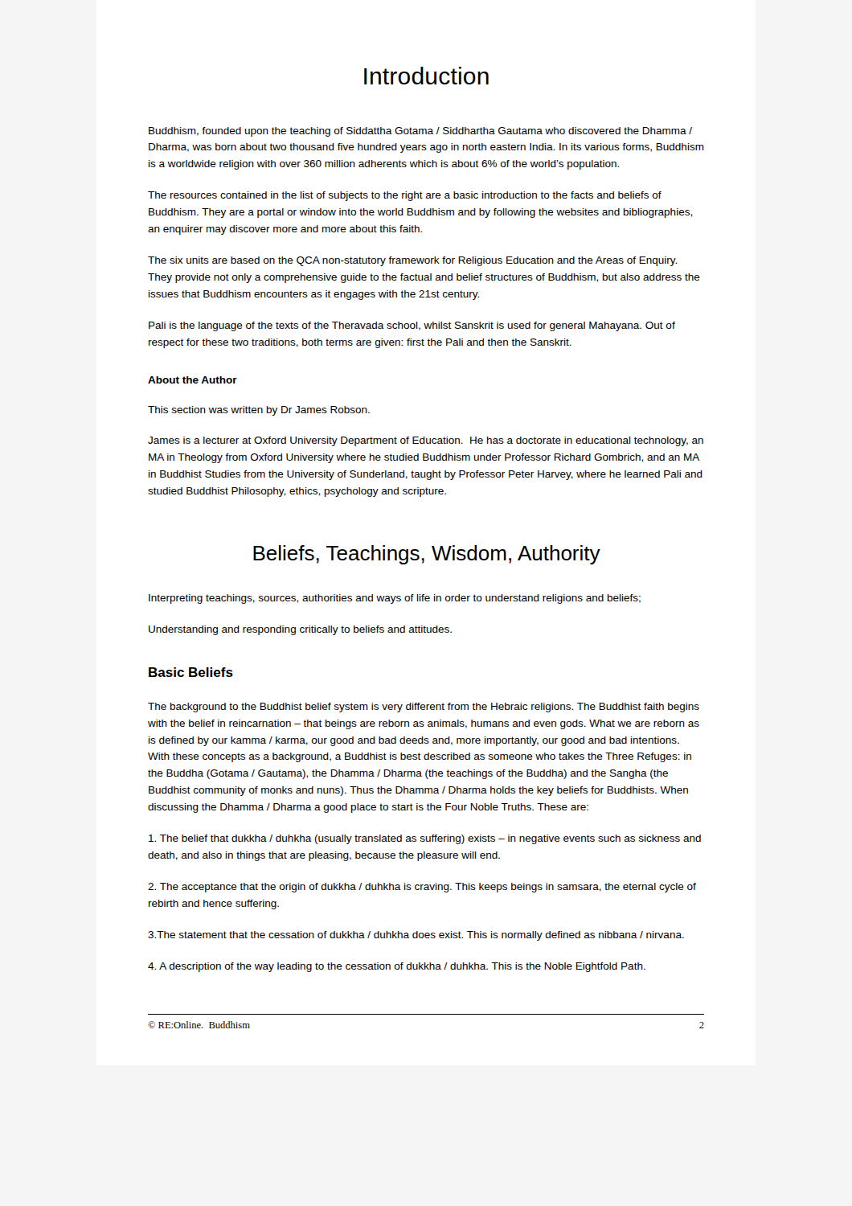Introduction
Buddhism, founded upon the teaching of Siddattha Gotama / Siddhartha Gautama who discovered the Dhamma / Dharma, was born about two thousand five hundred years ago in north eastern India. In its various forms, Buddhism is a worldwide religion with over 360 million adherents which is about 6% of the world’s population.
The resources contained in the list of subjects to the right are a basic introduction to the facts and beliefs of Buddhism. They are a portal or window into the world Buddhism and by following the websites and bibliographies, an enquirer may discover more and more about this faith.
The six units are based on the QCA non-statutory framework for Religious Education and the Areas of Enquiry. They provide not only a comprehensive guide to the factual and belief structures of Buddhism, but also address the issues that Buddhism encounters as it engages with the 21st century.
Pali is the language of the texts of the Theravada school, whilst Sanskrit is used for general Mahayana. Out of respect for these two traditions, both terms are given: first the Pali and then the Sanskrit.
About the Author
This section was written by Dr James Robson.
James is a lecturer at Oxford University Department of Education. He has a doctorate in educational technology, an MA in Theology from Oxford University where he studied Buddhism under Professor Richard Gombrich, and an MA in Buddhist Studies from the University of Sunderland, taught by Professor Peter Harvey, where he learned Pali and studied Buddhist Philosophy, ethics, psychology and scripture.
Beliefs, Teachings, Wisdom, Authority
Interpreting teachings, sources, authorities and ways of life in order to understand religions and beliefs;
Understanding and responding critically to beliefs and attitudes.
Basic Beliefs
The background to the Buddhist belief system is very different from the Hebraic religions. The Buddhist faith begins with the belief in reincarnation – that beings are reborn as animals, humans and even gods. What we are reborn as is defined by our kamma / karma, our good and bad deeds and, more importantly, our good and bad intentions. With these concepts as a background, a Buddhist is best described as someone who takes the Three Refuges: in the Buddha (Gotama / Gautama), the Dhamma / Dharma (the teachings of the Buddha) and the Sangha (the Buddhist community of monks and nuns). Thus the Dhamma / Dharma holds the key beliefs for Buddhists. When discussing the Dhamma / Dharma a good place to start is the Four Noble Truths. These are:
1. The belief that dukkha / duhkha (usually translated as suffering) exists – in negative events such as sickness and death, and also in things that are pleasing, because the pleasure will end.
2. The acceptance that the origin of dukkha / duhkha is craving. This keeps beings in samsara, the eternal cycle of rebirth and hence suffering.
3.The statement that the cessation of dukkha / duhkha does exist. This is normally defined as nibbana / nirvana.
4. A description of the way leading to the cessation of dukkha / duhkha. This is the Noble Eightfold Path.
© RE:Online. Buddhism 2